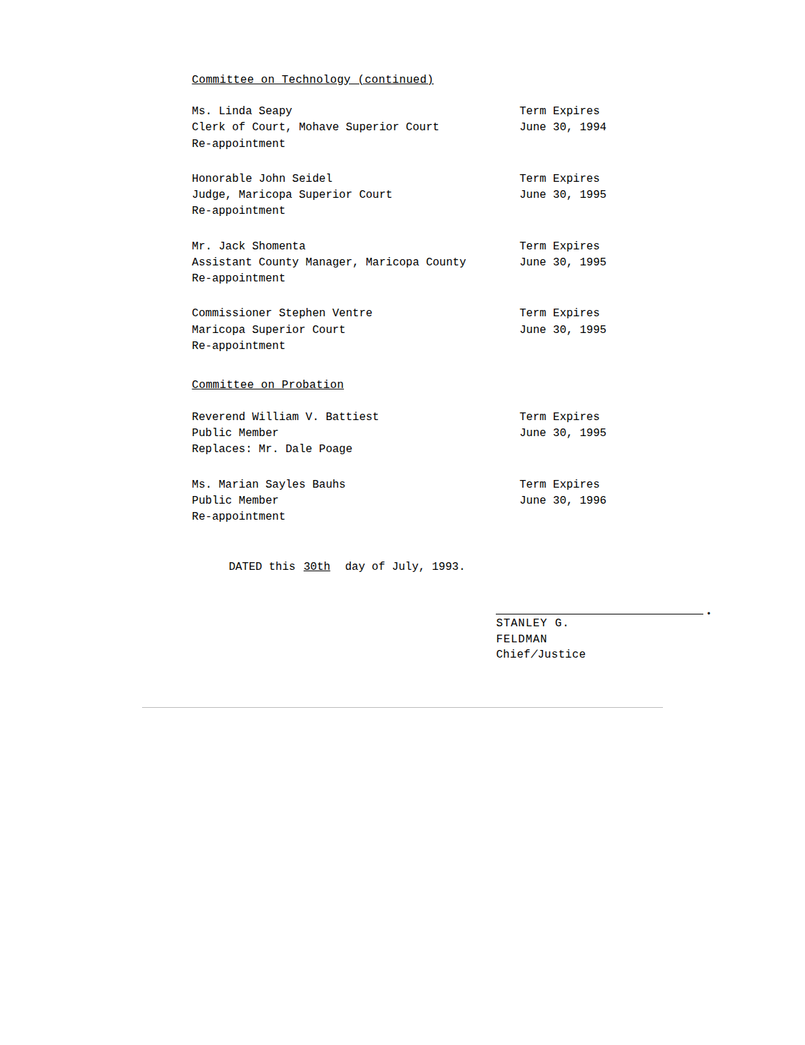Committee on Technology (continued)
Ms. Linda Seapy Clerk of Court, Mohave Superior Court Re-appointment
Term Expires June 30, 1994
Honorable John Seidel Judge, Maricopa Superior Court Re-appointment
Term Expires June 30, 1995
Mr. Jack Shomenta Assistant County Manager, Maricopa County Re-appointment
Term Expires June 30, 1995
Commissioner Stephen Ventre Maricopa Superior Court Re-appointment
Term Expires June 30, 1995
Committee on Probation
Reverend William V. Battiest Public Member Replaces: Mr. Dale Poage
Term Expires June 30, 1995
Ms. Marian Sayles Bauhs Public Member Re-appointment
Term Expires June 30, 1996
DATED this 30th day of July, 1993.
STANLEY G. FELDMAN
Chief/Justice